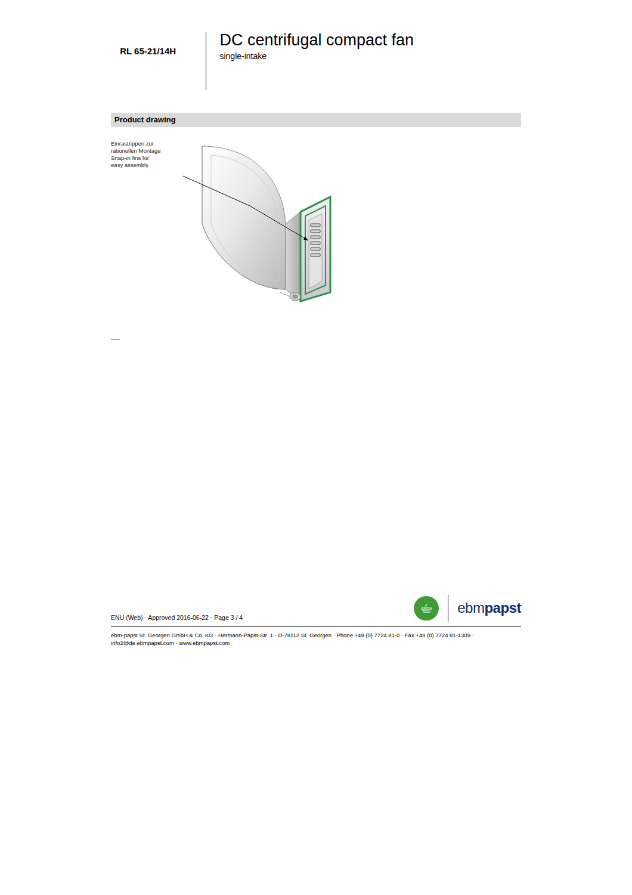RL 65-21/14H
DC centrifugal compact fan
single-intake
Product drawing
Einrastrippen zur
rationellen Montage
Snap-in fins for
easy assembly
ENU (Web) · Approved 2016-06-22 · Page 3 / 4
✓ GREEN
TECH
ebm papst
ebm-papst St. Georgen GmbH & Co. KG · Hermann-Papst-Str. 1 · D-78112 St. Georgen · Phone +49 (0) 7724 81-0 · Fax +49 (0) 7724 81-1309 · info2@de.ebmpapst.com · www.ebmpapst.com